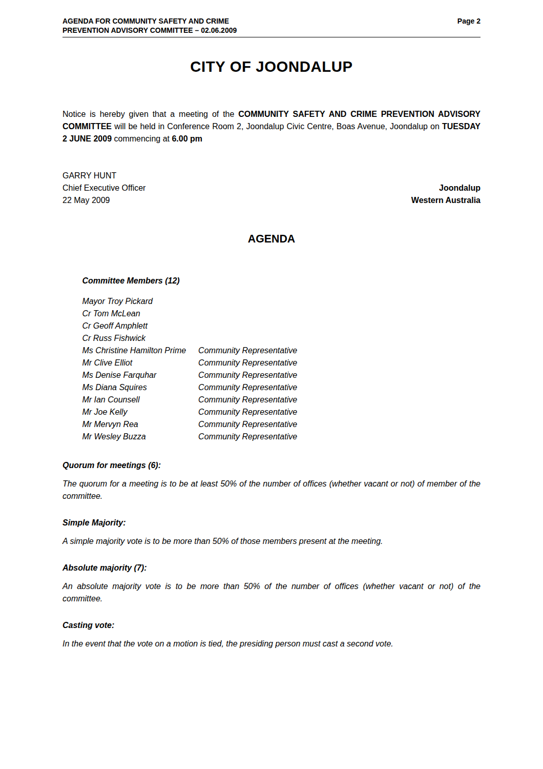Agenda for Community Safety and Crime
Prevention Advisory Committee – 02.06.2009
Page 2
CITY OF JOONDALUP
Notice is hereby given that a meeting of the COMMUNITY SAFETY AND CRIME PREVENTION ADVISORY COMMITTEE will be held in Conference Room 2, Joondalup Civic Centre, Boas Avenue, Joondalup on TUESDAY 2 JUNE 2009 commencing at 6.00 pm
GARRY HUNT
Chief Executive Officer Joondalup
22 May 2009 Western Australia
AGENDA
Committee Members (12)
| Mayor Troy Pickard | |
| Cr Tom McLean | |
| Cr Geoff Amphlett | |
| Cr Russ Fishwick | |
| Ms Christine Hamilton Prime | Community Representative |
| Mr Clive Elliot | Community Representative |
| Ms Denise Farquhar | Community Representative |
| Ms Diana Squires | Community Representative |
| Mr Ian Counsell | Community Representative |
| Mr Joe Kelly | Community Representative |
| Mr Mervyn Rea | Community Representative |
| Mr Wesley Buzza | Community Representative |
Quorum for meetings (6):
The quorum for a meeting is to be at least 50% of the number of offices (whether vacant or not) of member of the committee.
Simple Majority:
A simple majority vote is to be more than 50% of those members present at the meeting.
Absolute majority (7):
An absolute majority vote is to be more than 50% of the number of offices (whether vacant or not) of the committee.
Casting vote:
In the event that the vote on a motion is tied, the presiding person must cast a second vote.